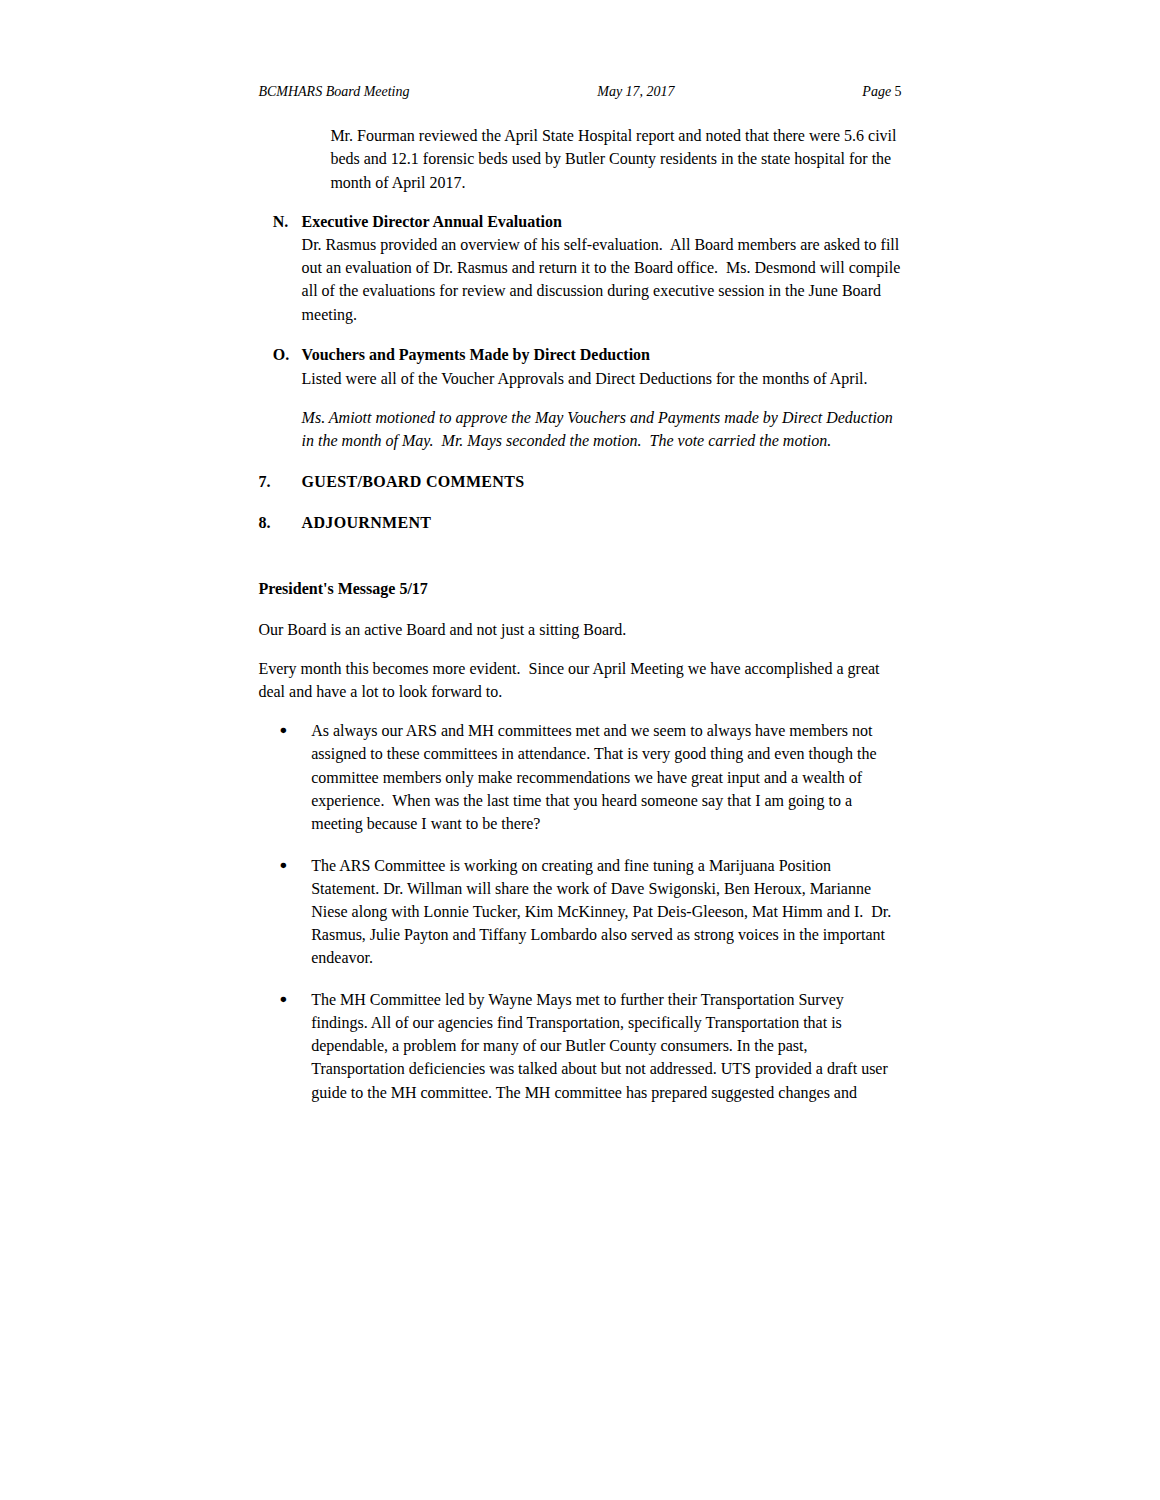BCMHARS Board Meeting May 17, 2017 Page 5
Mr. Fourman reviewed the April State Hospital report and noted that there were 5.6 civil beds and 12.1 forensic beds used by Butler County residents in the state hospital for the month of April 2017.
N. Executive Director Annual Evaluation
Dr. Rasmus provided an overview of his self-evaluation. All Board members are asked to fill out an evaluation of Dr. Rasmus and return it to the Board office. Ms. Desmond will compile all of the evaluations for review and discussion during executive session in the June Board meeting.
O. Vouchers and Payments Made by Direct Deduction
Listed were all of the Voucher Approvals and Direct Deductions for the months of April.
Ms. Amiott motioned to approve the May Vouchers and Payments made by Direct Deduction in the month of May. Mr. Mays seconded the motion. The vote carried the motion.
7. GUEST/BOARD COMMENTS
8. ADJOURNMENT
President's Message 5/17
Our Board is an active Board and not just a sitting Board.
Every month this becomes more evident. Since our April Meeting we have accomplished a great deal and have a lot to look forward to.
As always our ARS and MH committees met and we seem to always have members not assigned to these committees in attendance. That is very good thing and even though the committee members only make recommendations we have great input and a wealth of experience. When was the last time that you heard someone say that I am going to a meeting because I want to be there?
The ARS Committee is working on creating and fine tuning a Marijuana Position Statement. Dr. Willman will share the work of Dave Swigonski, Ben Heroux, Marianne Niese along with Lonnie Tucker, Kim McKinney, Pat Deis-Gleeson, Mat Himm and I. Dr. Rasmus, Julie Payton and Tiffany Lombardo also served as strong voices in the important endeavor.
The MH Committee led by Wayne Mays met to further their Transportation Survey findings. All of our agencies find Transportation, specifically Transportation that is dependable, a problem for many of our Butler County consumers. In the past, Transportation deficiencies was talked about but not addressed. UTS provided a draft user guide to the MH committee. The MH committee has prepared suggested changes and